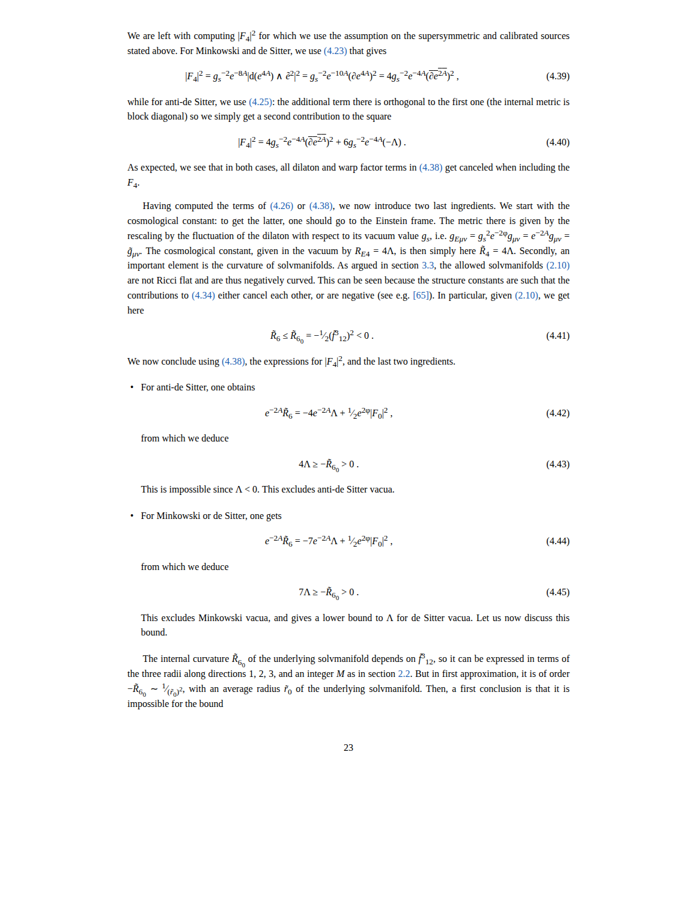We are left with computing |F4|2 for which we use the assumption on the supersymmetric and calibrated sources stated above. For Minkowski and de Sitter, we use (4.23) that gives
|F4|2 = gs−2e−8A|d(e4A) ∧ ẽ2|2 = gs−2e−10A(∂e4A)2 = 4gs−2e−4A(∂e2A)2 ,
(4.39)
while for anti-de Sitter, we use (4.25): the additional term there is orthogonal to the first one (the internal metric is block diagonal) so we simply get a second contribution to the square
|F4|2 = 4gs−2e−4A(∂e2A)2 + 6gs−2e−4A(−Λ) .
(4.40)
As expected, we see that in both cases, all dilaton and warp factor terms in (4.38) get canceled when including the F4.
Having computed the terms of (4.26) or (4.38), we now introduce two last ingredients. We start with the cosmological constant: to get the latter, one should go to the Einstein frame. The metric there is given by the rescaling by the fluctuation of the dilaton with respect to its vacuum value gs, i.e. gEμν = gs2e−2φgμν = e−2Agμν = g̃μν. The cosmological constant, given in the vacuum by RE4 = 4Λ, is then simply here R̃4 = 4Λ. Secondly, an important element is the curvature of solvmanifolds. As argued in section 3.3, the allowed solvmanifolds (2.10) are not Ricci flat and are thus negatively curved. This can be seen because the structure constants are such that the contributions to (4.34) either cancel each other, or are negative (see e.g. [65]). In particular, given (2.10), we get here
R̃6 ≤ R̃60 = −1⁄2(f̃312)2 < 0 .
(4.41)
We now conclude using (4.38), the expressions for |F4|2, and the last two ingredients.
For anti-de Sitter, one obtains
e−2AR̃6 = −4e−2AΛ + 1⁄2e2φ|F0|2 ,
(4.42)
from which we deduce
4Λ ≥ −R̃60 > 0 .
(4.43)
This is impossible since Λ < 0. This excludes anti-de Sitter vacua.
For Minkowski or de Sitter, one gets
e−2AR̃6 = −7e−2AΛ + 1⁄2e2φ|F0|2 ,
(4.44)
from which we deduce
7Λ ≥ −R̃60 > 0 .
(4.45)
This excludes Minkowski vacua, and gives a lower bound to Λ for de Sitter vacua. Let us now discuss this bound.
The internal curvature R̃60 of the underlying solvmanifold depends on f̃312, so it can be expressed in terms of the three radii along directions 1, 2, 3, and an integer M as in section 2.2. But in first approximation, it is of order −R̃60 ∼ 1⁄(r̃0)2, with an average radius r̃0 of the underlying solvmanifold. Then, a first conclusion is that it is impossible for the bound
23